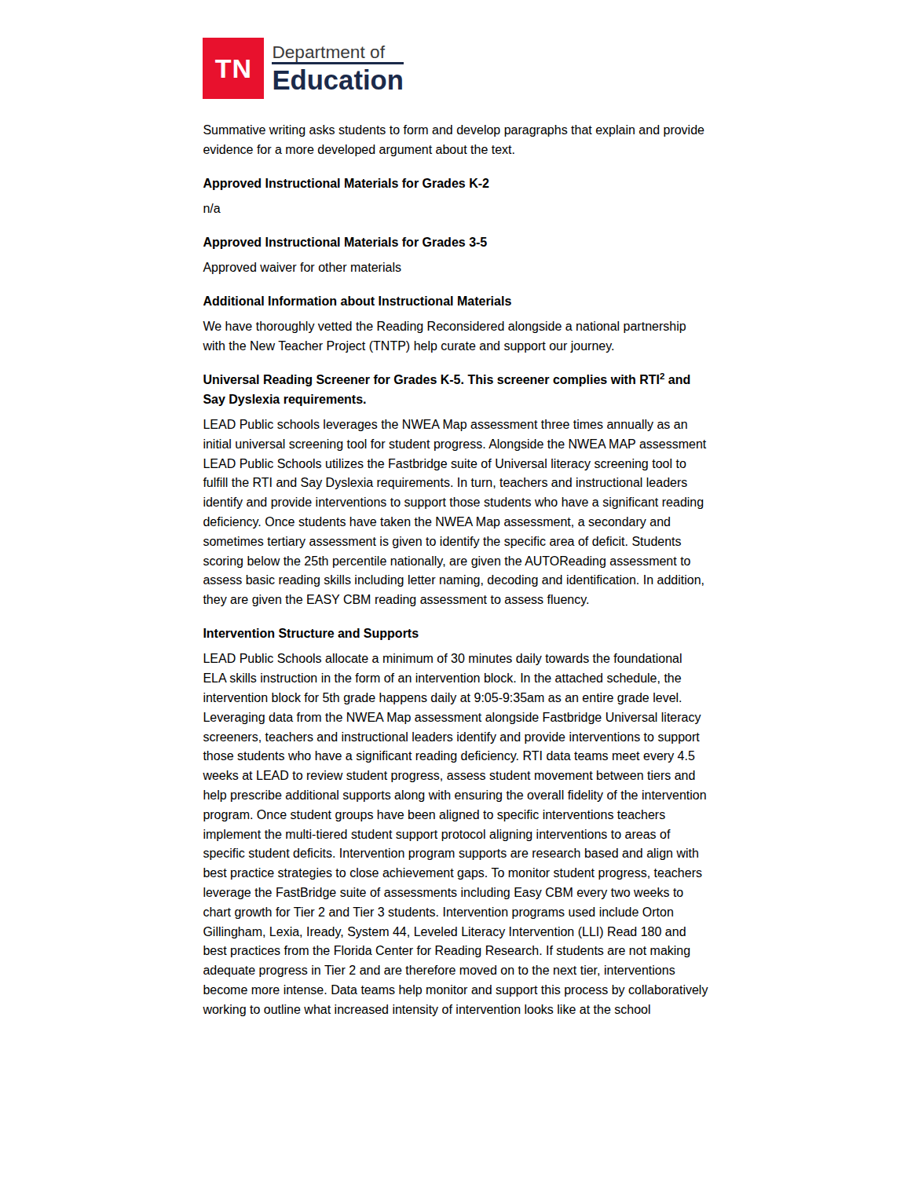TN
Department of Education
Summative writing asks students to form and develop paragraphs that explain and provide evidence for a more developed argument about the text.
Approved Instructional Materials for Grades K-2
n/a
Approved Instructional Materials for Grades 3-5
Approved waiver for other materials
Additional Information about Instructional Materials
We have thoroughly vetted the Reading Reconsidered alongside a national partnership with the New Teacher Project (TNTP) help curate and support our journey.
Universal Reading Screener for Grades K-5. This screener complies with RTI2 and Say Dyslexia requirements.
LEAD Public schools leverages the NWEA Map assessment three times annually as an initial universal screening tool for student progress. Alongside the NWEA MAP assessment LEAD Public Schools utilizes the Fastbridge suite of Universal literacy screening tool to fulfill the RTI and Say Dyslexia requirements. In turn, teachers and instructional leaders identify and provide interventions to support those students who have a significant reading deficiency. Once students have taken the NWEA Map assessment, a secondary and sometimes tertiary assessment is given to identify the specific area of deficit. Students scoring below the 25th percentile nationally, are given the AUTOReading assessment to assess basic reading skills including letter naming, decoding and identification. In addition, they are given the EASY CBM reading assessment to assess fluency.
Intervention Structure and Supports
LEAD Public Schools allocate a minimum of 30 minutes daily towards the foundational ELA skills instruction in the form of an intervention block. In the attached schedule, the intervention block for 5th grade happens daily at 9:05-9:35am as an entire grade level. Leveraging data from the NWEA Map assessment alongside Fastbridge Universal literacy screeners, teachers and instructional leaders identify and provide interventions to support those students who have a significant reading deficiency. RTI data teams meet every 4.5 weeks at LEAD to review student progress, assess student movement between tiers and help prescribe additional supports along with ensuring the overall fidelity of the intervention program. Once student groups have been aligned to specific interventions teachers implement the multi-tiered student support protocol aligning interventions to areas of specific student deficits. Intervention program supports are research based and align with best practice strategies to close achievement gaps. To monitor student progress, teachers leverage the FastBridge suite of assessments including Easy CBM every two weeks to chart growth for Tier 2 and Tier 3 students. Intervention programs used include Orton Gillingham, Lexia, Iready, System 44, Leveled Literacy Intervention (LLI) Read 180 and best practices from the Florida Center for Reading Research. If students are not making adequate progress in Tier 2 and are therefore moved on to the next tier, interventions become more intense. Data teams help monitor and support this process by collaboratively working to outline what increased intensity of intervention looks like at the school